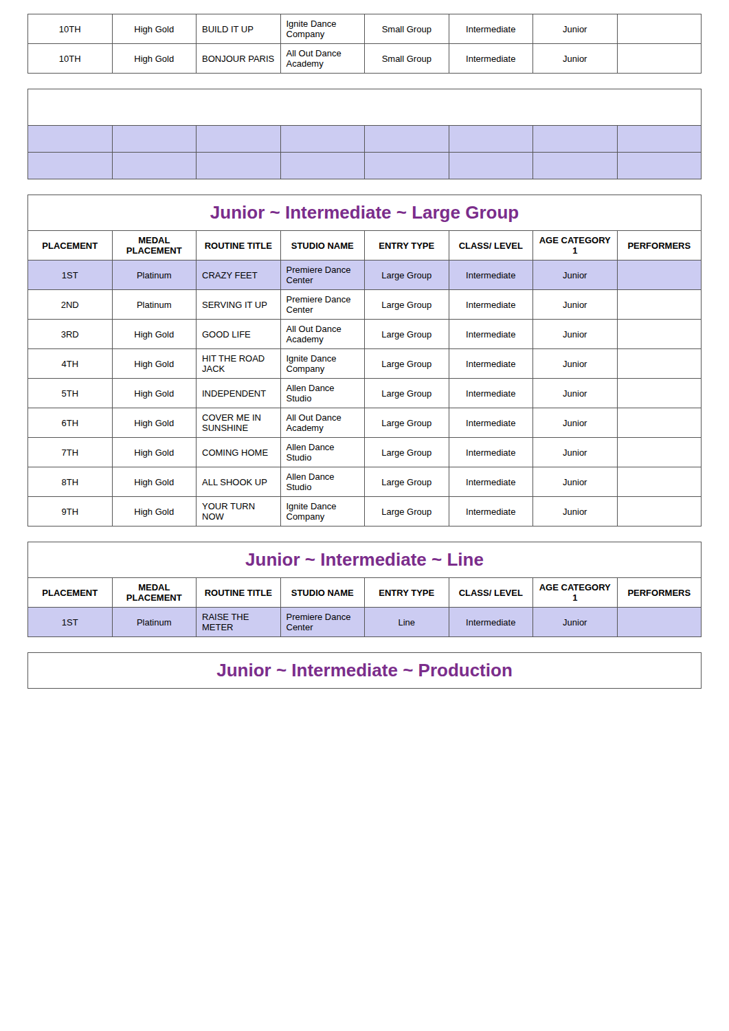| 10TH | High Gold | BUILD IT UP | Ignite Dance Company | Small Group | Intermediate | Junior | |
| 10TH | High Gold | BONJOUR PARIS | All Out Dance Academy | Small Group | Intermediate | Junior | |
| Junior ~ Intermediate ~ Large Group |
| --- |
| PLACEMENT | MEDAL PLACEMENT | ROUTINE TITLE | STUDIO NAME | ENTRY TYPE | CLASS/ LEVEL | AGE CATEGORY 1 | PERFORMERS |
| 1ST | Platinum | CRAZY FEET | Premiere Dance Center | Large Group | Intermediate | Junior | |
| 2ND | Platinum | SERVING IT UP | Premiere Dance Center | Large Group | Intermediate | Junior | |
| 3RD | High Gold | GOOD LIFE | All Out Dance Academy | Large Group | Intermediate | Junior | |
| 4TH | High Gold | HIT THE ROAD JACK | Ignite Dance Company | Large Group | Intermediate | Junior | |
| 5TH | High Gold | INDEPENDENT | Allen Dance Studio | Large Group | Intermediate | Junior | |
| 6TH | High Gold | COVER ME IN SUNSHINE | All Out Dance Academy | Large Group | Intermediate | Junior | |
| 7TH | High Gold | COMING HOME | Allen Dance Studio | Large Group | Intermediate | Junior | |
| 8TH | High Gold | ALL SHOOK UP | Allen Dance Studio | Large Group | Intermediate | Junior | |
| 9TH | High Gold | YOUR TURN NOW | Ignite Dance Company | Large Group | Intermediate | Junior | |
| Junior ~ Intermediate ~ Line |
| --- |
| PLACEMENT | MEDAL PLACEMENT | ROUTINE TITLE | STUDIO NAME | ENTRY TYPE | CLASS/ LEVEL | AGE CATEGORY 1 | PERFORMERS |
| 1ST | Platinum | RAISE THE METER | Premiere Dance Center | Line | Intermediate | Junior | |
| Junior ~ Intermediate ~ Production |
| --- |